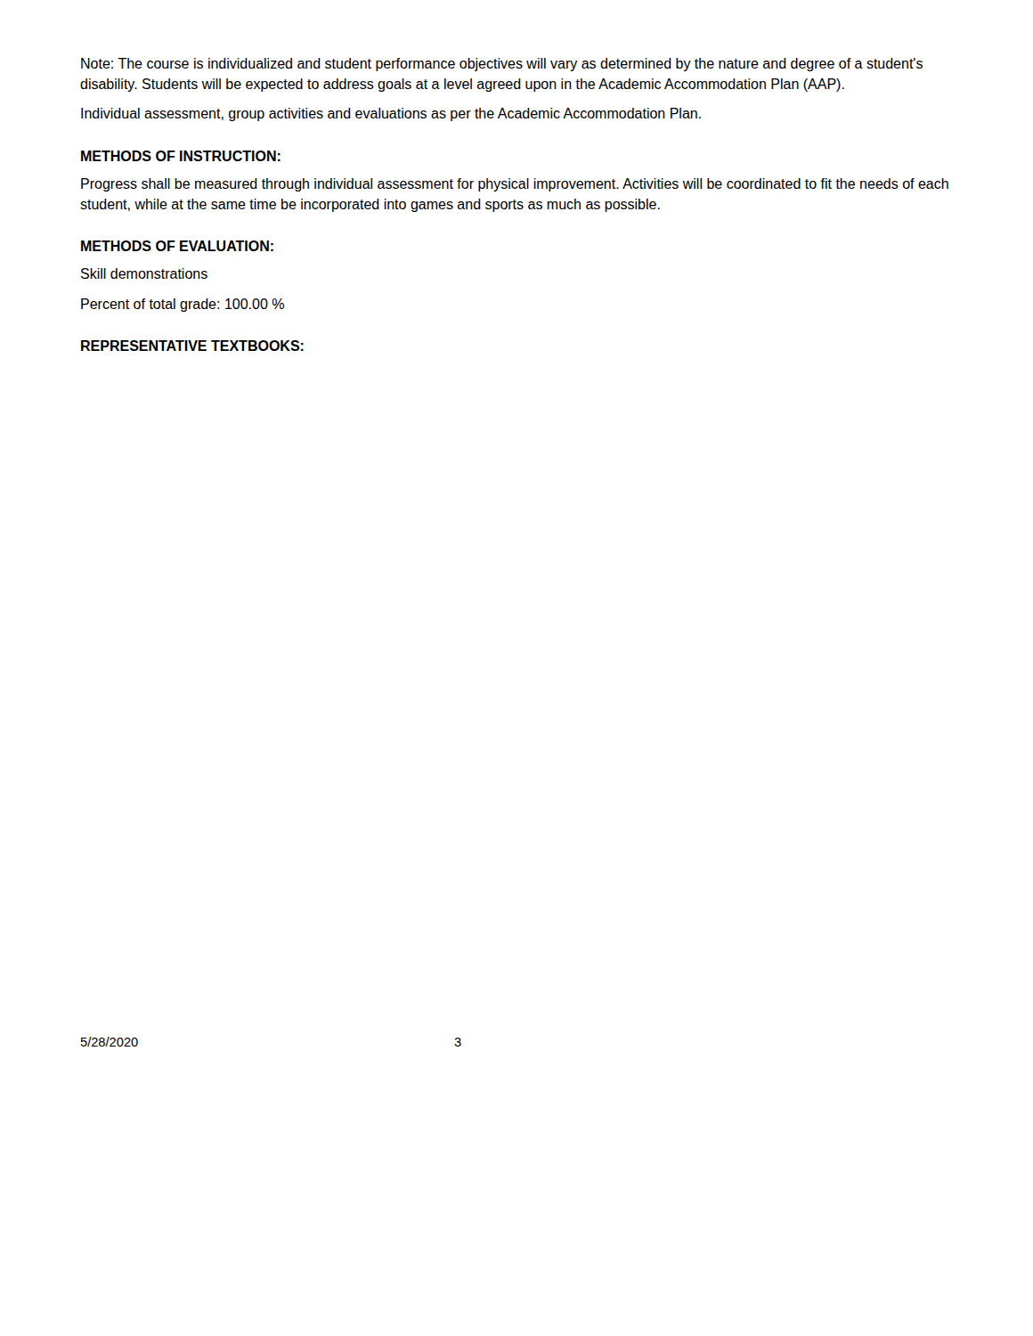Note: The course is individualized and student performance objectives will vary as determined by the nature and degree of a student's disability. Students will be expected to address goals at a level agreed upon in the Academic Accommodation Plan (AAP).
Individual assessment, group activities and evaluations as per the Academic Accommodation Plan.
METHODS OF INSTRUCTION:
Progress shall be measured through individual assessment for physical improvement. Activities will be coordinated to fit the needs of each student, while at the same time be incorporated into games and sports as much as possible.
METHODS OF EVALUATION:
Skill demonstrations
Percent of total grade: 100.00 %
REPRESENTATIVE TEXTBOOKS:
5/28/2020 3